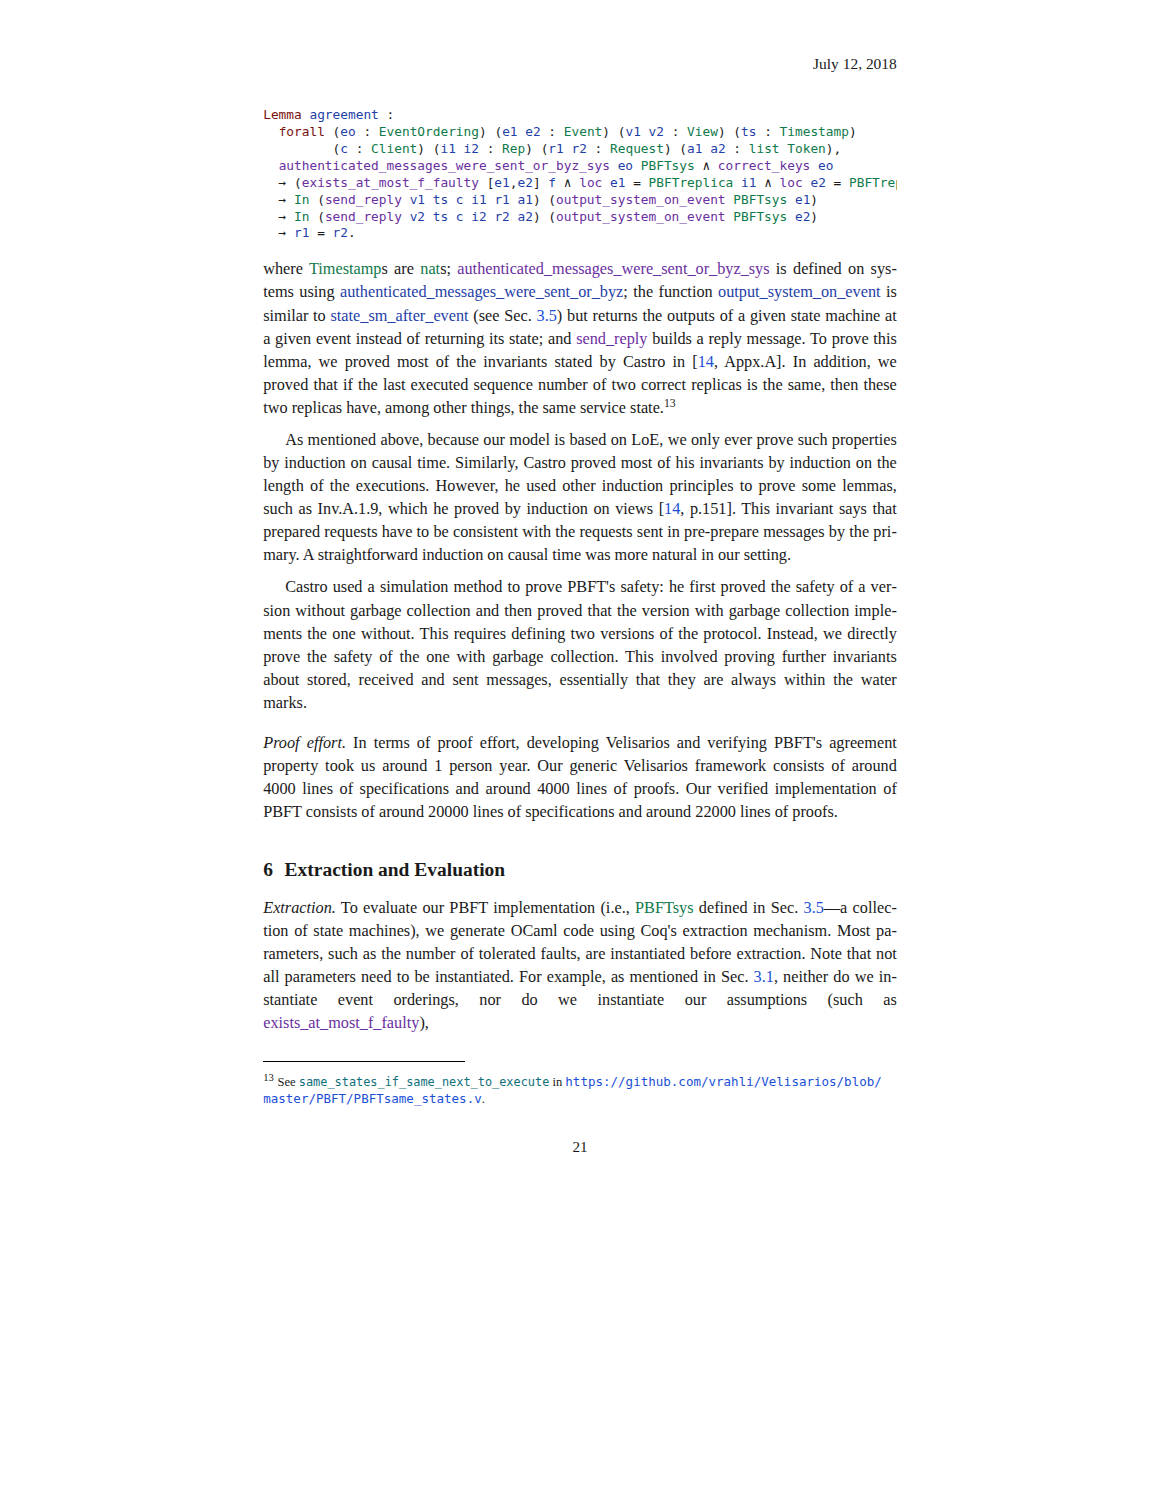July 12, 2018
Lemma agreement :
  forall (eo : EventOrdering) (e1 e2 : Event) (v1 v2 : View) (ts : Timestamp)
         (c : Client) (i1 i2 : Rep) (r1 r2 : Request) (a1 a2 : list Token),
  authenticated_messages_were_sent_or_byz_sys eo PBFTsys ∧ correct_keys eo
  → (exists_at_most_f_faulty [e1,e2] f ∧ loc e1 = PBFTreplica i1 ∧ loc e2 = PBFTreplica i2)
  → In (send_reply v1 ts c i1 r1 a1) (output_system_on_event PBFTsys e1)
  → In (send_reply v2 ts c i2 r2 a2) (output_system_on_event PBFTsys e2)
  → r1 = r2.
where Timestamps are nats; authenticated_messages_were_sent_or_byz_sys is defined on systems using authenticated_messages_were_sent_or_byz; the function output_system_on_event is similar to state_sm_after_event (see Sec. 3.5) but returns the outputs of a given state machine at a given event instead of returning its state; and send_reply builds a reply message. To prove this lemma, we proved most of the invariants stated by Castro in [14, Appx.A]. In addition, we proved that if the last executed sequence number of two correct replicas is the same, then these two replicas have, among other things, the same service state.13
As mentioned above, because our model is based on LoE, we only ever prove such properties by induction on causal time. Similarly, Castro proved most of his invariants by induction on the length of the executions. However, he used other induction principles to prove some lemmas, such as Inv.A.1.9, which he proved by induction on views [14, p.151]. This invariant says that prepared requests have to be consistent with the requests sent in pre-prepare messages by the primary. A straightforward induction on causal time was more natural in our setting.
Castro used a simulation method to prove PBFT's safety: he first proved the safety of a version without garbage collection and then proved that the version with garbage collection implements the one without. This requires defining two versions of the protocol. Instead, we directly prove the safety of the one with garbage collection. This involved proving further invariants about stored, received and sent messages, essentially that they are always within the water marks.
Proof effort. In terms of proof effort, developing Velisarios and verifying PBFT's agreement property took us around 1 person year. Our generic Velisarios framework consists of around 4000 lines of specifications and around 4000 lines of proofs. Our verified implementation of PBFT consists of around 20000 lines of specifications and around 22000 lines of proofs.
6 Extraction and Evaluation
Extraction. To evaluate our PBFT implementation (i.e., PBFTsys defined in Sec. 3.5—a collection of state machines), we generate OCaml code using Coq's extraction mechanism. Most parameters, such as the number of tolerated faults, are instantiated before extraction. Note that not all parameters need to be instantiated. For example, as mentioned in Sec. 3.1, neither do we instantiate event orderings, nor do we instantiate our assumptions (such as exists_at_most_f_faulty),
13 See same_states_if_same_next_to_execute in https://github.com/vrahli/Velisarios/blob/
master/PBFT/PBFTsame_states.v.
21